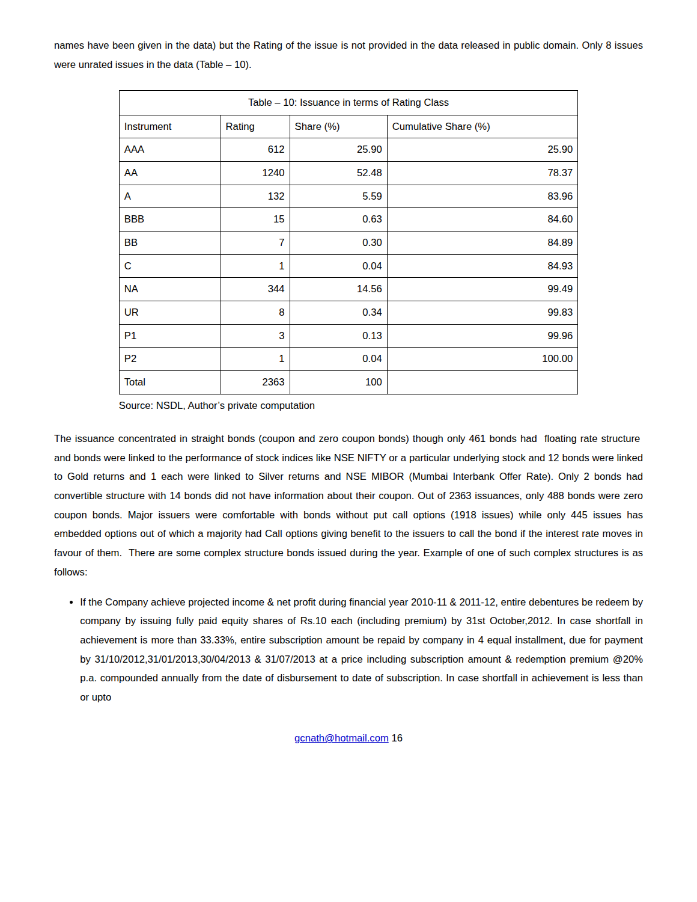names have been given in the data) but the Rating of the issue is not provided in the data released in public domain. Only 8 issues were unrated issues in the data (Table – 10).
Table – 10: Issuance in terms of Rating Class
| Instrument | Rating | Share (%) | Cumulative Share (%) |
| --- | --- | --- | --- |
| AAA | 612 | 25.90 | 25.90 |
| AA | 1240 | 52.48 | 78.37 |
| A | 132 | 5.59 | 83.96 |
| BBB | 15 | 0.63 | 84.60 |
| BB | 7 | 0.30 | 84.89 |
| C | 1 | 0.04 | 84.93 |
| NA | 344 | 14.56 | 99.49 |
| UR | 8 | 0.34 | 99.83 |
| P1 | 3 | 0.13 | 99.96 |
| P2 | 1 | 0.04 | 100.00 |
| Total | 2363 | 100 | |
Source: NSDL, Author’s private computation
The issuance concentrated in straight bonds (coupon and zero coupon bonds) though only 461 bonds had floating rate structure and bonds were linked to the performance of stock indices like NSE NIFTY or a particular underlying stock and 12 bonds were linked to Gold returns and 1 each were linked to Silver returns and NSE MIBOR (Mumbai Interbank Offer Rate). Only 2 bonds had convertible structure with 14 bonds did not have information about their coupon. Out of 2363 issuances, only 488 bonds were zero coupon bonds. Major issuers were comfortable with bonds without put call options (1918 issues) while only 445 issues has embedded options out of which a majority had Call options giving benefit to the issuers to call the bond if the interest rate moves in favour of them. There are some complex structure bonds issued during the year. Example of one of such complex structures is as follows:
If the Company achieve projected income & net profit during financial year 2010-11 & 2011-12, entire debentures be redeem by company by issuing fully paid equity shares of Rs.10 each (including premium) by 31st October,2012. In case shortfall in achievement is more than 33.33%, entire subscription amount be repaid by company in 4 equal installment, due for payment by 31/10/2012,31/01/2013,30/04/2013 & 31/07/2013 at a price including subscription amount & redemption premium @20% p.a. compounded annually from the date of disbursement to date of subscription. In case shortfall in achievement is less than or upto
gcnath@hotmail.com 16